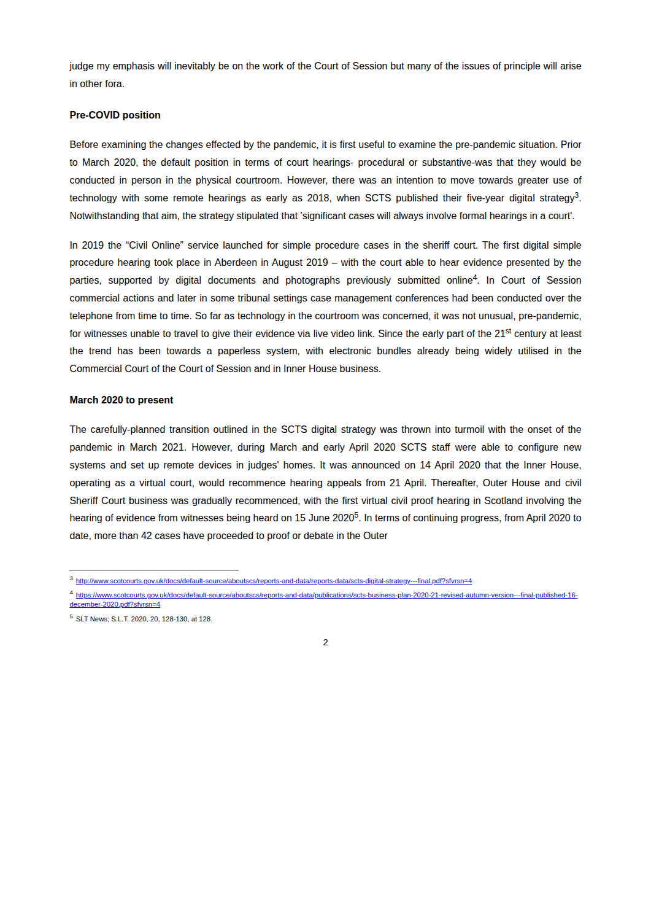judge my emphasis will inevitably be on the work of the Court of Session but many of the issues of principle will arise in other fora.
Pre-COVID position
Before examining the changes effected by the pandemic, it is first useful to examine the pre-pandemic situation. Prior to March 2020, the default position in terms of court hearings- procedural or substantive-was that they would be conducted in person in the physical courtroom. However, there was an intention to move towards greater use of technology with some remote hearings as early as 2018, when SCTS published their five-year digital strategy3. Notwithstanding that aim, the strategy stipulated that 'significant cases will always involve formal hearings in a court'.
In 2019 the “Civil Online” service launched for simple procedure cases in the sheriff court. The first digital simple procedure hearing took place in Aberdeen in August 2019 – with the court able to hear evidence presented by the parties, supported by digital documents and photographs previously submitted online4. In Court of Session commercial actions and later in some tribunal settings case management conferences had been conducted over the telephone from time to time. So far as technology in the courtroom was concerned, it was not unusual, pre-pandemic, for witnesses unable to travel to give their evidence via live video link. Since the early part of the 21st century at least the trend has been towards a paperless system, with electronic bundles already being widely utilised in the Commercial Court of the Court of Session and in Inner House business.
March 2020 to present
The carefully-planned transition outlined in the SCTS digital strategy was thrown into turmoil with the onset of the pandemic in March 2021. However, during March and early April 2020 SCTS staff were able to configure new systems and set up remote devices in judges' homes. It was announced on 14 April 2020 that the Inner House, operating as a virtual court, would recommence hearing appeals from 21 April. Thereafter, Outer House and civil Sheriff Court business was gradually recommenced, with the first virtual civil proof hearing in Scotland involving the hearing of evidence from witnesses being heard on 15 June 20205. In terms of continuing progress, from April 2020 to date, more than 42 cases have proceeded to proof or debate in the Outer
3 http://www.scotcourts.gov.uk/docs/default-source/aboutscs/reports-and-data/reports-data/scts-digital-strategy---final.pdf?sfvrsn=4
4 https://www.scotcourts.gov.uk/docs/default-source/aboutscs/reports-and-data/publications/scts-business-plan-2020-21-revised-autumn-version---final-published-16-december-2020.pdf?sfvrsn=4
5 SLT News; S.L.T. 2020, 20, 128-130, at 128.
2